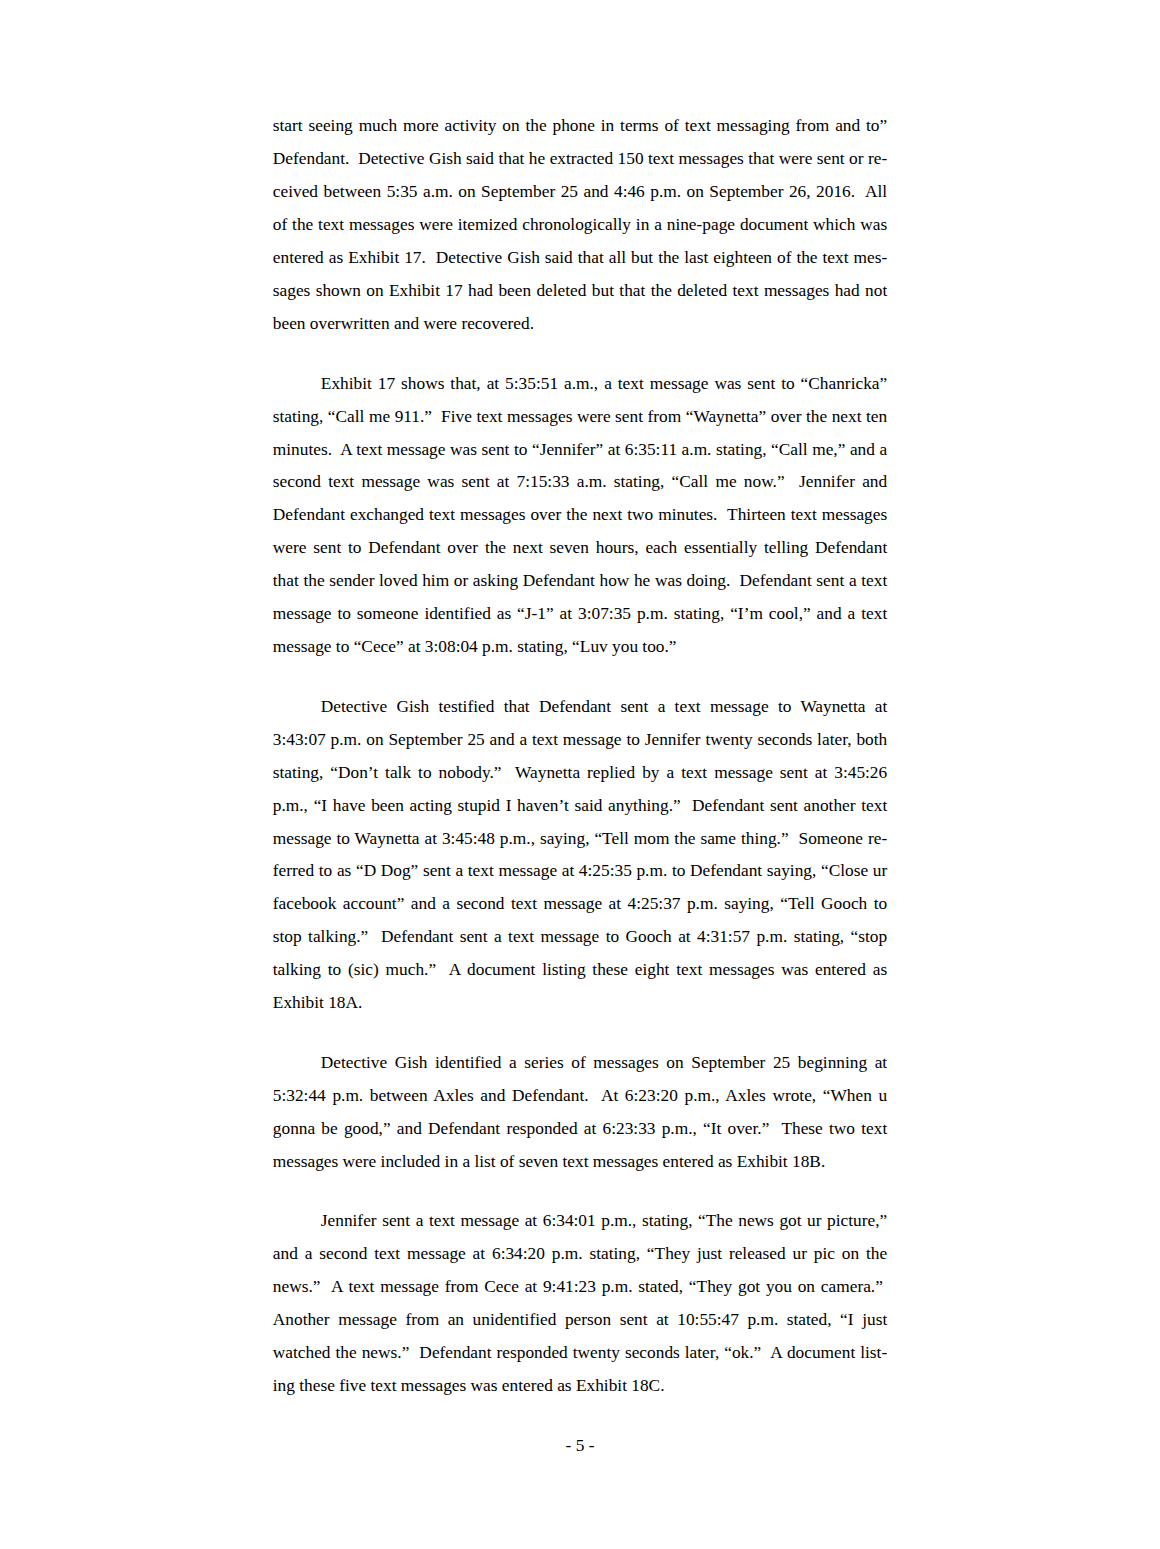start seeing much more activity on the phone in terms of text messaging from and to” Defendant. Detective Gish said that he extracted 150 text messages that were sent or received between 5:35 a.m. on September 25 and 4:46 p.m. on September 26, 2016. All of the text messages were itemized chronologically in a nine-page document which was entered as Exhibit 17. Detective Gish said that all but the last eighteen of the text messages shown on Exhibit 17 had been deleted but that the deleted text messages had not been overwritten and were recovered.
Exhibit 17 shows that, at 5:35:51 a.m., a text message was sent to “Chanricka” stating, “Call me 911.” Five text messages were sent from “Waynetta” over the next ten minutes. A text message was sent to “Jennifer” at 6:35:11 a.m. stating, “Call me,” and a second text message was sent at 7:15:33 a.m. stating, “Call me now.” Jennifer and Defendant exchanged text messages over the next two minutes. Thirteen text messages were sent to Defendant over the next seven hours, each essentially telling Defendant that the sender loved him or asking Defendant how he was doing. Defendant sent a text message to someone identified as “J-1” at 3:07:35 p.m. stating, “I’m cool,” and a text message to “Cece” at 3:08:04 p.m. stating, “Luv you too.”
Detective Gish testified that Defendant sent a text message to Waynetta at 3:43:07 p.m. on September 25 and a text message to Jennifer twenty seconds later, both stating, “Don’t talk to nobody.” Waynetta replied by a text message sent at 3:45:26 p.m., “I have been acting stupid I haven’t said anything.” Defendant sent another text message to Waynetta at 3:45:48 p.m., saying, “Tell mom the same thing.” Someone referred to as “D Dog” sent a text message at 4:25:35 p.m. to Defendant saying, “Close ur facebook account” and a second text message at 4:25:37 p.m. saying, “Tell Gooch to stop talking.” Defendant sent a text message to Gooch at 4:31:57 p.m. stating, “stop talking to (sic) much.” A document listing these eight text messages was entered as Exhibit 18A.
Detective Gish identified a series of messages on September 25 beginning at 5:32:44 p.m. between Axles and Defendant. At 6:23:20 p.m., Axles wrote, “When u gonna be good,” and Defendant responded at 6:23:33 p.m., “It over.” These two text messages were included in a list of seven text messages entered as Exhibit 18B.
Jennifer sent a text message at 6:34:01 p.m., stating, “The news got ur picture,” and a second text message at 6:34:20 p.m. stating, “They just released ur pic on the news.” A text message from Cece at 9:41:23 p.m. stated, “They got you on camera.” Another message from an unidentified person sent at 10:55:47 p.m. stated, “I just watched the news.” Defendant responded twenty seconds later, “ok.” A document listing these five text messages was entered as Exhibit 18C.
- 5 -